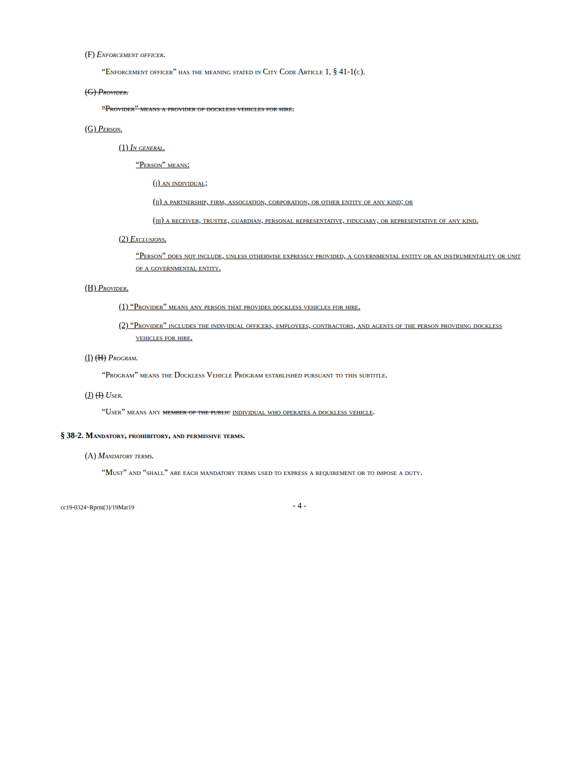(F) Enforcement officer.
“Enforcement officer” has the meaning stated in City Code Article 1, § 41-1(c).
(G) Provider.
“Provider” means a provider of dockless vehicles for hire.
(G) Person.
(1) In general.
“Person” means:
(i) an individual;
(ii) a partnership, firm, association, corporation, or other entity of any kind; or
(iii) a receiver, trustee, guardian, personal representative, fiduciary, or representative of any kind.
(2) Exclusions.
“Person” does not include, unless otherwise expressly provided, a governmental entity or an instrumentality or unit of a governmental entity.
(H) Provider.
(1) “Provider” means any person that provides dockless vehicles for hire.
(2) “Provider” includes the individual officers, employees, contractors, and agents of the person providing dockless vehicles for hire.
(I) (H) Program.
“Program” means the Dockless Vehicle Program established pursuant to this subtitle.
(J) (I) User.
“User” means any member of the public individual who operates a dockless vehicle.
§ 38-2. Mandatory, prohibitory, and permissive terms.
(A) Mandatory terms.
“Must” and “shall” are each mandatory terms used to express a requirement or to impose a duty.
cc19-0324~Rprnt(3)/19Mar19
- 4 -